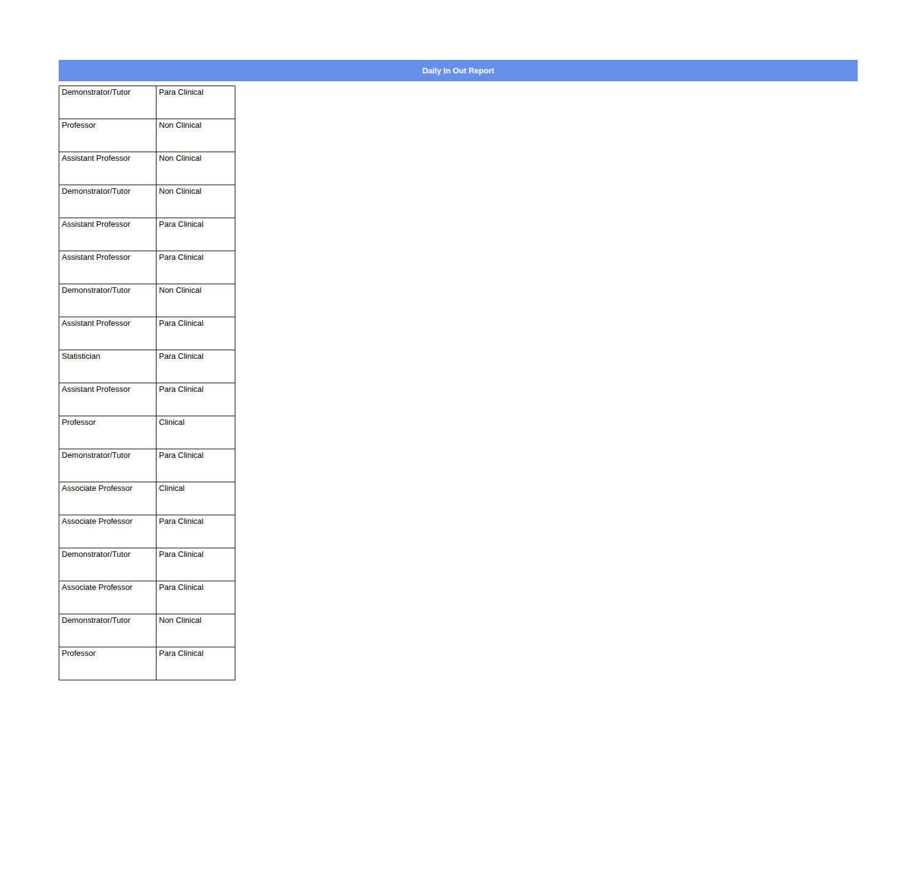Daily In Out Report
| Demonstrator/Tutor | Para Clinical |
| Professor | Non Clinical |
| Assistant Professor | Non Clinical |
| Demonstrator/Tutor | Non Clinical |
| Assistant Professor | Para Clinical |
| Assistant Professor | Para Clinical |
| Demonstrator/Tutor | Non Clinical |
| Assistant Professor | Para Clinical |
| Statistician | Para Clinical |
| Assistant Professor | Para Clinical |
| Professor | Clinical |
| Demonstrator/Tutor | Para Clinical |
| Associate Professor | Clinical |
| Associate Professor | Para Clinical |
| Demonstrator/Tutor | Para Clinical |
| Associate Professor | Para Clinical |
| Demonstrator/Tutor | Non Clinical |
| Professor | Para Clinical |